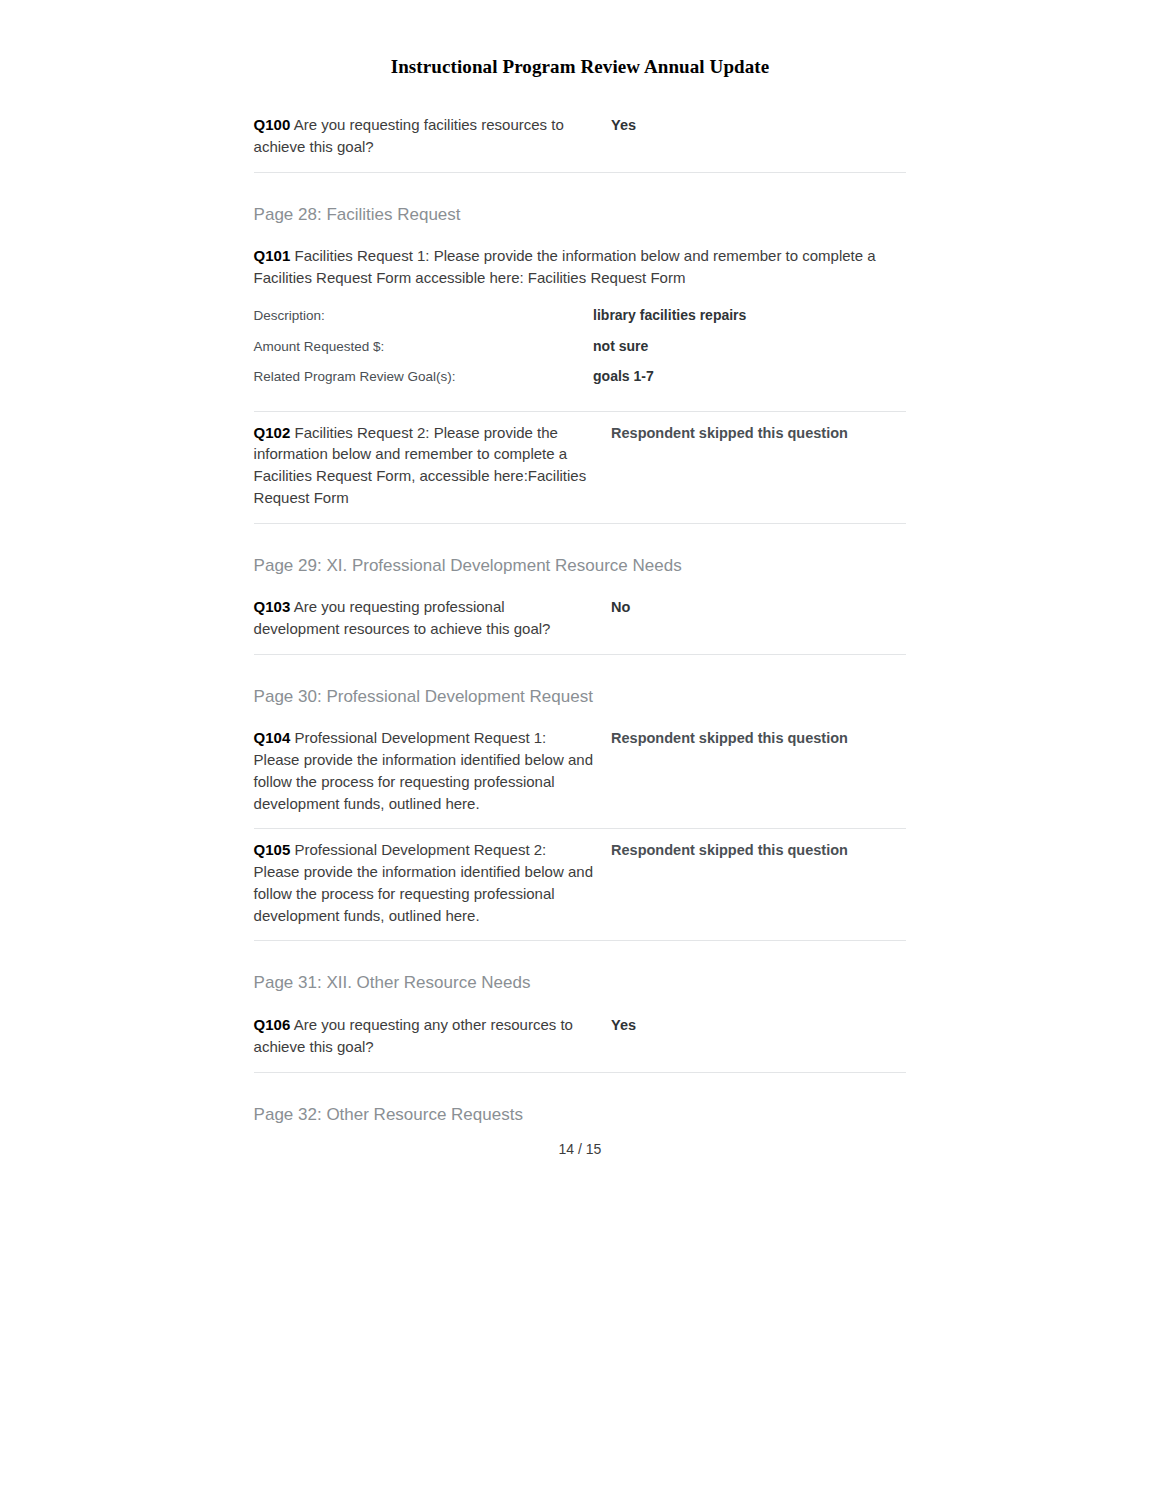Instructional Program Review Annual Update
Q100 Are you requesting facilities resources to achieve this goal?
Yes
Page 28: Facilities Request
Q101 Facilities Request 1: Please provide the information below and remember to complete a Facilities Request Form accessible here: Facilities Request Form
Description:
library facilities repairs
Amount Requested $:
not sure
Related Program Review Goal(s):
goals 1-7
Q102 Facilities Request 2: Please provide the information below and remember to complete a Facilities Request Form, accessible here:Facilities Request Form
Respondent skipped this question
Page 29: XI. Professional Development Resource Needs
Q103 Are you requesting professional development resources to achieve this goal?
No
Page 30: Professional Development Request
Q104 Professional Development Request 1: Please provide the information identified below and follow the process for requesting professional development funds, outlined here.
Respondent skipped this question
Q105 Professional Development Request 2: Please provide the information identified below and follow the process for requesting professional development funds, outlined here.
Respondent skipped this question
Page 31: XII. Other Resource Needs
Q106 Are you requesting any other resources to achieve this goal?
Yes
Page 32: Other Resource Requests
14 / 15